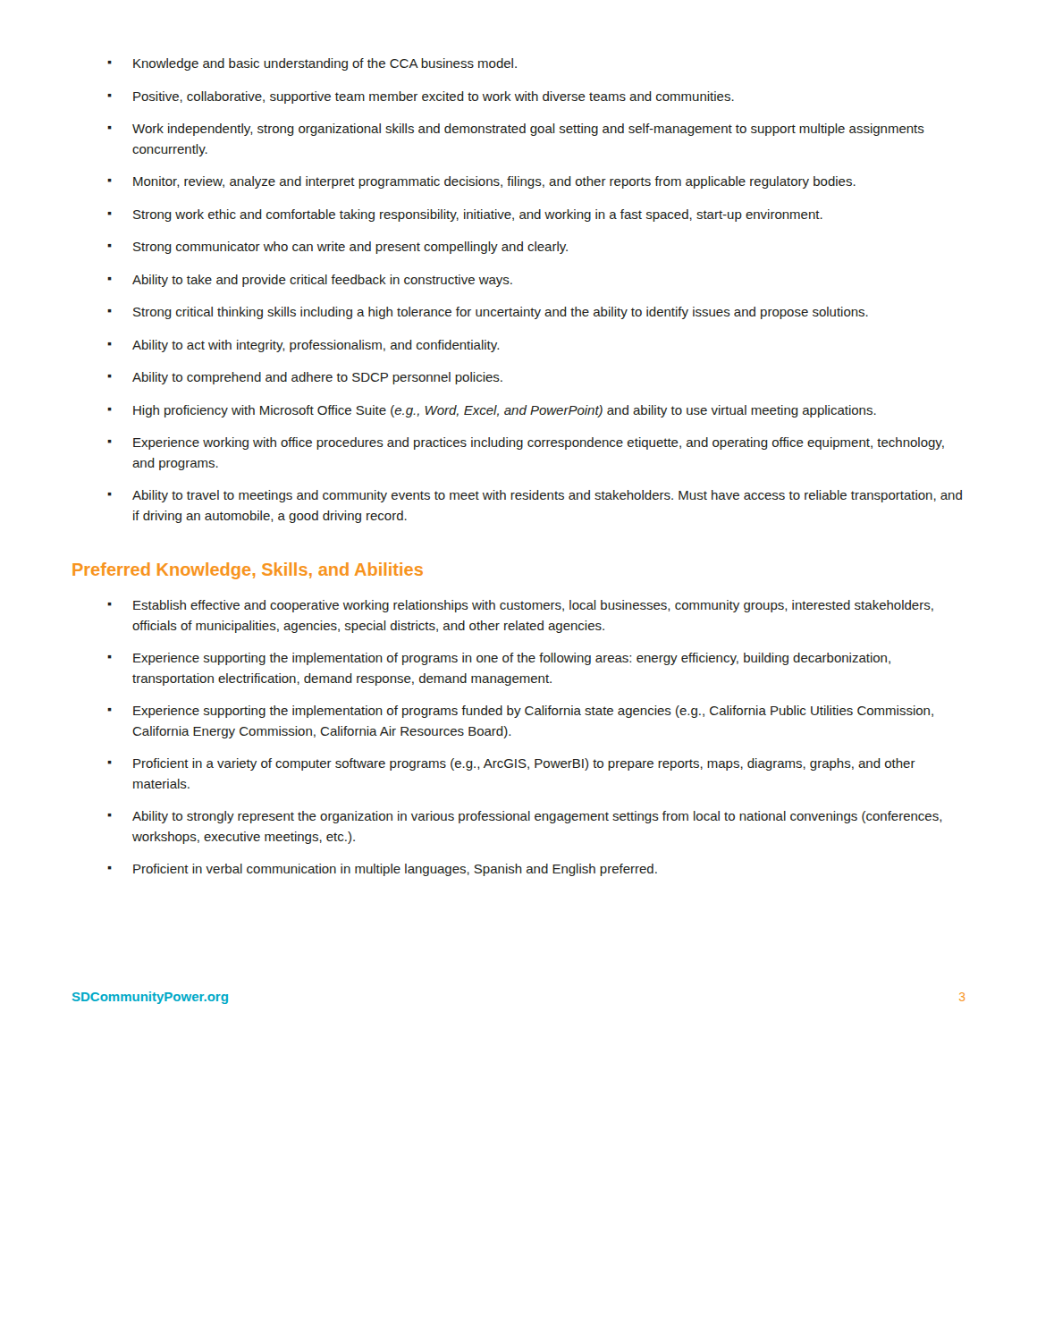Knowledge and basic understanding of the CCA business model.
Positive, collaborative, supportive team member excited to work with diverse teams and communities.
Work independently, strong organizational skills and demonstrated goal setting and self-management to support multiple assignments concurrently.
Monitor, review, analyze and interpret programmatic decisions, filings, and other reports from applicable regulatory bodies.
Strong work ethic and comfortable taking responsibility, initiative, and working in a fast spaced, start-up environment.
Strong communicator who can write and present compellingly and clearly.
Ability to take and provide critical feedback in constructive ways.
Strong critical thinking skills including a high tolerance for uncertainty and the ability to identify issues and propose solutions.
Ability to act with integrity, professionalism, and confidentiality.
Ability to comprehend and adhere to SDCP personnel policies.
High proficiency with Microsoft Office Suite (e.g., Word, Excel, and PowerPoint) and ability to use virtual meeting applications.
Experience working with office procedures and practices including correspondence etiquette, and operating office equipment, technology, and programs.
Ability to travel to meetings and community events to meet with residents and stakeholders. Must have access to reliable transportation, and if driving an automobile, a good driving record.
Preferred Knowledge, Skills, and Abilities
Establish effective and cooperative working relationships with customers, local businesses, community groups, interested stakeholders, officials of municipalities, agencies, special districts, and other related agencies.
Experience supporting the implementation of programs in one of the following areas: energy efficiency, building decarbonization, transportation electrification, demand response, demand management.
Experience supporting the implementation of programs funded by California state agencies (e.g., California Public Utilities Commission, California Energy Commission, California Air Resources Board).
Proficient in a variety of computer software programs (e.g., ArcGIS, PowerBI) to prepare reports, maps, diagrams, graphs, and other materials.
Ability to strongly represent the organization in various professional engagement settings from local to national convenings (conferences, workshops, executive meetings, etc.).
Proficient in verbal communication in multiple languages, Spanish and English preferred.
SDCommunityPower.org
3